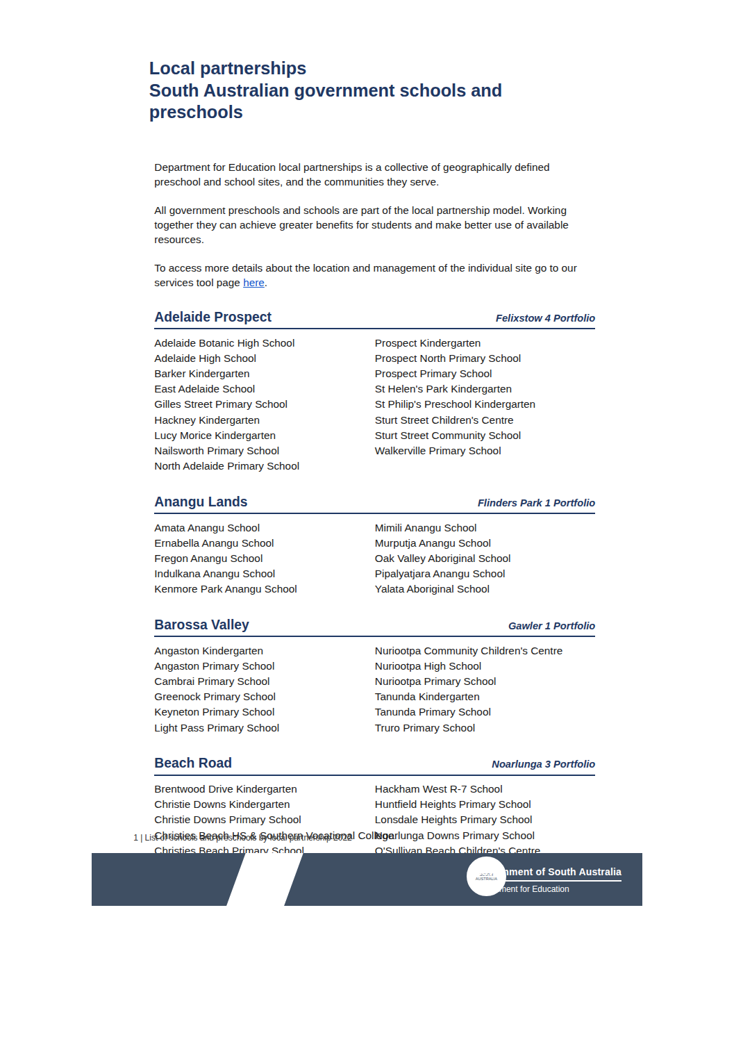Local partnershipsSouth Australian government schools and preschools
Department for Education local partnerships is a collective of geographically defined preschool and school sites, and the communities they serve.
All government preschools and schools are part of the local partnership model. Working together they can achieve greater benefits for students and make better use of available resources.
To access more details about the location and management of the individual site go to our services tool page here.
Adelaide Prospect Felixstow 4 Portfolio
Adelaide Botanic High School
Adelaide High School
Barker Kindergarten
East Adelaide School
Gilles Street Primary School
Hackney Kindergarten
Lucy Morice Kindergarten
Nailsworth Primary School
North Adelaide Primary School
Prospect Kindergarten
Prospect North Primary School
Prospect Primary School
St Helen's Park Kindergarten
St Philip's Preschool Kindergarten
Sturt Street Children's Centre
Sturt Street Community School
Walkerville Primary School
Anangu Lands Flinders Park 1 Portfolio
Amata Anangu School
Ernabella Anangu School
Fregon Anangu School
Indulkana Anangu School
Kenmore Park Anangu School
Mimili Anangu School
Murputja Anangu School
Oak Valley Aboriginal School
Pipalyatjara Anangu School
Yalata Aboriginal School
Barossa Valley Gawler 1 Portfolio
Angaston Kindergarten
Angaston Primary School
Cambrai Primary School
Greenock Primary School
Keyneton Primary School
Light Pass Primary School
Nuriootpa Community Children's Centre
Nuriootpa High School
Nuriootpa Primary School
Tanunda Kindergarten
Tanunda Primary School
Truro Primary School
Beach Road Noarlunga 3 Portfolio
Brentwood Drive Kindergarten
Christie Downs Kindergarten
Christie Downs Primary School
Christies Beach HS & Southern Vocational College
Christies Beach Primary School
Christies North Kindergarten
Flaxmill School P-7
Hackham West Children's Centre
Hackham West R-7 School
Huntfield Heights Primary School
Lonsdale Heights Primary School
Noarlunga Downs Primary School
O'Sullivan Beach Children's Centre
O'Sullivan Beach Primary School
Taikurrendi Children and Family Centre
1 | List of schools and preschools by local partnership 2022
SOUTH
AUSTRALIA
Government of South Australia
Department for Education